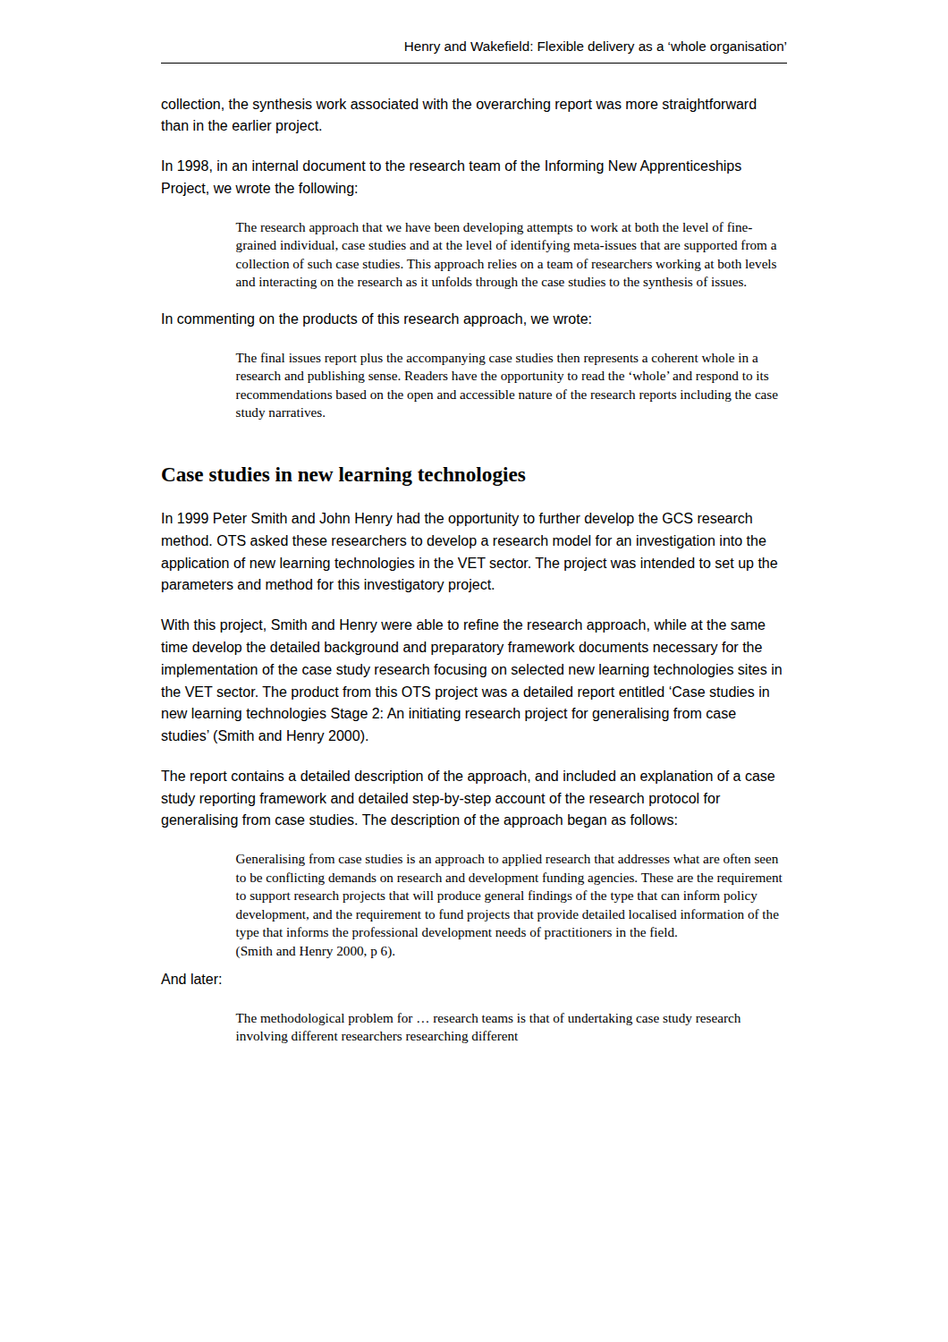Henry and Wakefield: Flexible delivery as a ‘whole organisation’
collection, the synthesis work associated with the overarching report was more straightforward than in the earlier project.
In 1998, in an internal document to the research team of the Informing New Apprenticeships Project, we wrote the following:
The research approach that we have been developing attempts to work at both the level of fine-grained individual, case studies and at the level of identifying meta-issues that are supported from a collection of such case studies. This approach relies on a team of researchers working at both levels and interacting on the research as it unfolds through the case studies to the synthesis of issues.
In commenting on the products of this research approach, we wrote:
The final issues report plus the accompanying case studies then represents a coherent whole in a research and publishing sense. Readers have the opportunity to read the ‘whole’ and respond to its recommendations based on the open and accessible nature of the research reports including the case study narratives.
Case studies in new learning technologies
In 1999 Peter Smith and John Henry had the opportunity to further develop the GCS research method. OTS asked these researchers to develop a research model for an investigation into the application of new learning technologies in the VET sector. The project was intended to set up the parameters and method for this investigatory project.
With this project, Smith and Henry were able to refine the research approach, while at the same time develop the detailed background and preparatory framework documents necessary for the implementation of the case study research focusing on selected new learning technologies sites in the VET sector. The product from this OTS project was a detailed report entitled ‘Case studies in new learning technologies Stage 2: An initiating research project for generalising from case studies’ (Smith and Henry 2000).
The report contains a detailed description of the approach, and included an explanation of a case study reporting framework and detailed step-by-step account of the research protocol for generalising from case studies. The description of the approach began as follows:
Generalising from case studies is an approach to applied research that addresses what are often seen to be conflicting demands on research and development funding agencies. These are the requirement to support research projects that will produce general findings of the type that can inform policy development, and the requirement to fund projects that provide detailed localised information of the type that informs the professional development needs of practitioners in the field.
(Smith and Henry 2000, p 6).
And later:
The methodological problem for … research teams is that of undertaking case study research involving different researchers researching different